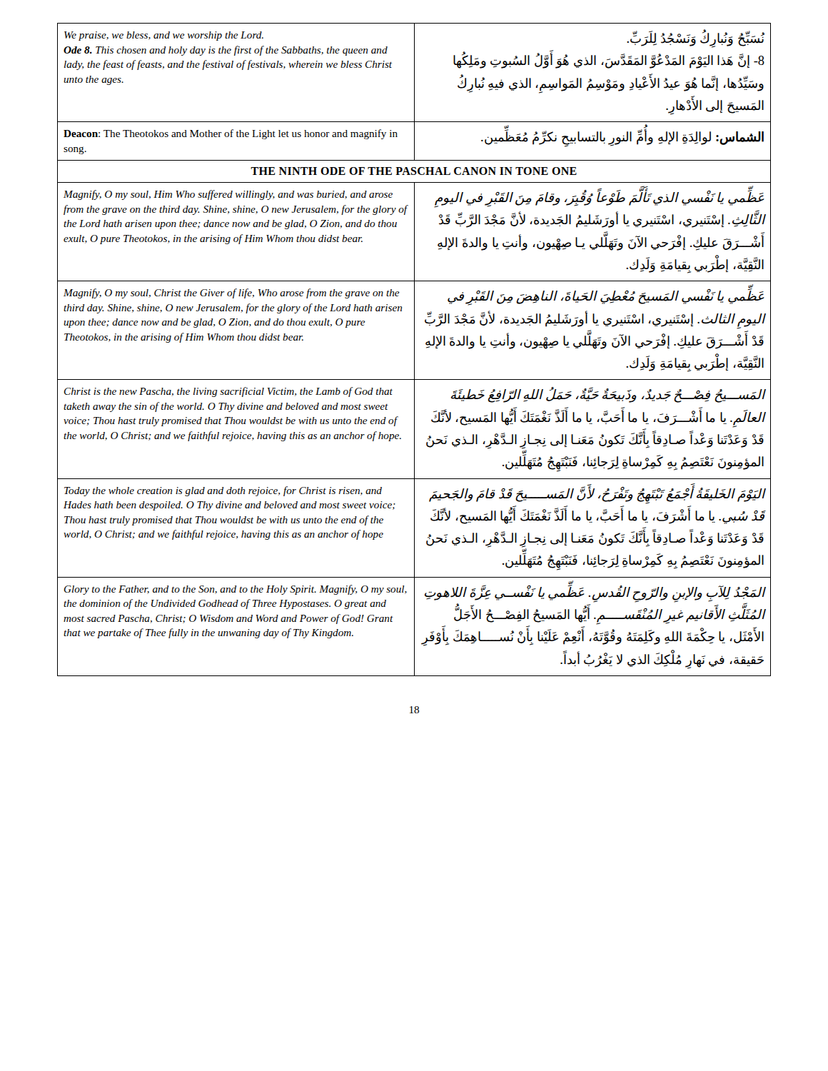| We praise, we bless, and we worship the Lord. Ode 8. This chosen and holy day is the first of the Sabbaths, the queen and lady, the feast of feasts, and the festival of festivals, wherein we bless Christ unto the ages. | نُسَبِّحُ وَنُبارِكُ وَنَسْجُدُ لِلَرَبِّ. 8- إنَّ هَذا اليَوْمَ المَدْعُوَّ المَقَدَّسَ، الذي هُوَ أَوَّلُ السُبوتِ ومَلِكُها وسَيِّدُها، إنَّما هُوَ عيدُ الأَعْيادِ ومَوْسِمُ المَواسِمِ، الذي فيهِ نُبارِكُ المَسيحَ إلى الأَدْهارِ. |
| Deacon : The Theotokos and Mother of the Light let us honor and magnify in song. | الشماس: لوالِدَةِ الإلهِ وأُمِّ النورِ بالتسابيحِ نكرِّمُ مُعَظِّمين. |
| THE NINTH ODE OF THE PASCHAL CANON IN TONE ONE |
| Magnify, O my soul, Him Who suffered willingly, and was buried, and arose from the grave on the third day. Shine, shine, O new Jerusalem, for the glory of the Lord hath arisen upon thee; dance now and be glad, O Zion, and do thou exult, O pure Theotokos, in the arising of Him Whom thou didst bear. | عَظِّمي يا نَفْسي الذي تَأَلَّمَ طَوْعاً وُقُبِرَ، وقامَ مِنَ القَبْرِ في اليومِ الثَّالِثِ. إسْتَنيري، اسْتَنيري يا أورَشَليمُ الجَديدة، لأنَّ مَجْدَ الرَّبِّ قَدْ أَشْـــرَقَ عليكِ. إفْرَحي الآنَ وتَهَلَّلي يـا صِهْيون، وأنتِ يا والدةَ الإلهِ النَّقِيَّة، إطْرَبي بِقيامَةِ وَلَدِك. |
| Magnify, O my soul, Christ the Giver of life, Who arose from the grave on the third day. Shine, shine, O new Jerusalem, for the glory of the Lord hath arisen upon thee; dance now and be glad, O Zion, and do thou exult, O pure Theotokos, in the arising of Him Whom thou didst bear. | عَظِّمي يا نَفْسي المَسيحَ مُعْطِيَ الحَياةَ، الناهِضَ مِنَ القَبْرِ في اليومِ الثالث. إسْتَنيري، اسْتَنيري يا أورَشَليمُ الجَديدة، لأنَّ مَجْدَ الرَّبِّ قَدْ أَشْـــرَقَ عليكِ. إفْرَحي الآنَ وتَهَلَّلي يا صِهْيون، وأنتِ يا والدةَ الإلهِ النَّقِيَّة، إطْرَبي بِقيامَةِ وَلَدِك. |
| Christ is the new Pascha, the living sacrificial Victim, the Lamb of God that taketh away the sin of the world. O Thy divine and beloved and most sweet voice; Thou hast truly promised that Thou wouldst be with us unto the end of the world, O Christ; and we faithful rejoice, having this as an anchor of hope. | المَســـيحُ فِصْـــحٌ جَديدٌ، وذَبيحَةٌ حَيَّةٌ، حَمَلُ اللهِ الرّافِعُ خَطيئَةَ العالَمِ. يا ما أَشْـــرَفَ، يا ما أَحَبَّ، يا ما أَلَذَّ نَغْمَتَكَ أَيُّها المَسيح، لأنَّكَ قَدْ وَعَدْتَنا وَعْداً صـادِقاً بِأَنَّكَ تَكونُ مَعَنـا إلى نِجـازِ الـدَّهْرِ، الـذي نَحنُ المؤمِنونَ نَعْتَصِمُ بِهِ كَمِرْساةِ لِرَجائِنا، فَنَبْتَهِجُ مُتَهَلِّلين. |
| Today the whole creation is glad and doth rejoice, for Christ is risen, and Hades hath been despoiled. O Thy divine and beloved and most sweet voice; Thou hast truly promised that Thou wouldst be with us unto the end of the world, O Christ; and we faithful rejoice, having this as an anchor of hope | اليَوْمَ الخَليقَةُ أَجْمَعُ تَبْتَهِجُ وتَفْرَحُ، لأَنَّ المَســـــيحَ قَدْ قامَ والجَحيمَ قَدْ سُبي. يا ما أَشْرَفَ، يا ما أَحَبَّ، يا ما أَلَذَّ نَغْمَتَكَ أَيُّها المَسيح، لأنَّكَ قَدْ وَعَدْتَنا وَعْداً صـادِقاً بِأَنَّكَ تَكونُ مَعَنـا إلى نِجـازِ الـدَّهْرِ، الـذي نَحنُ المؤمِنونَ نَعْتَصِمُ بِهِ كَمِرْساةِ لِرَجائِنا، فَنَبْتَهِجُ مُتَهَلِّلين. |
| Glory to the Father, and to the Son, and to the Holy Spirit. Magnify, O my soul, the dominion of the Undivided Godhead of Three Hypostases. O great and most sacred Pascha, Christ; O Wisdom and Word and Power of God! Grant that we partake of Thee fully in the unwaning day of Thy Kingdom. | المَجْدُ لِلآبِ والإبنِ والرّوحِ القُدسِ. عَظِّمي يا نَفْســي عِزَّةَ اللاهوتِ المُثَلَّثِ الأَقانيم غيرِ المُنْقَســـــمِ. أَيُّها المَسيحُ الفِصْـــحُ الأَجَلُّ الأَمْثَل، يا حِكْمَةَ اللهِ وكَلِمَتَهُ وقُوَّتَهُ، أَنْعِمْ عَلَيْنا بِأَنْ نُســـــاهِمَكَ بِأَوْفَرِ حَقيقة، في نَهارِ مُلْكِكَ الذي لا يَغْرُبُ أبداً. |
18